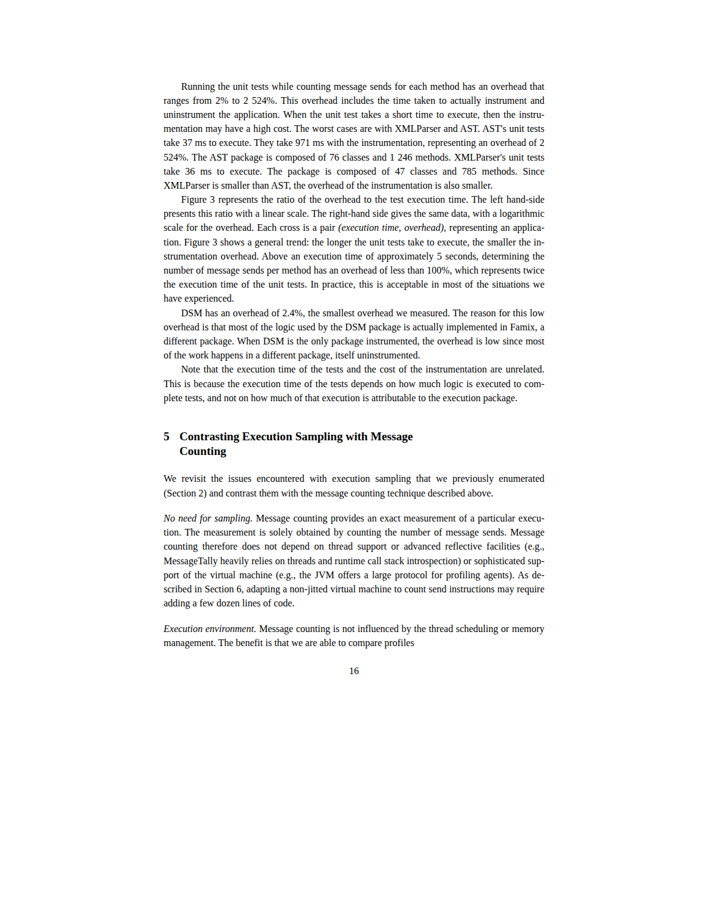Running the unit tests while counting message sends for each method has an overhead that ranges from 2% to 2 524%. This overhead includes the time taken to actually instrument and uninstrument the application. When the unit test takes a short time to execute, then the instrumentation may have a high cost. The worst cases are with XMLParser and AST. AST's unit tests take 37 ms to execute. They take 971 ms with the instrumentation, representing an overhead of 2 524%. The AST package is composed of 76 classes and 1 246 methods. XMLParser's unit tests take 36 ms to execute. The package is composed of 47 classes and 785 methods. Since XMLParser is smaller than AST, the overhead of the instrumentation is also smaller.
Figure 3 represents the ratio of the overhead to the test execution time. The left hand-side presents this ratio with a linear scale. The right-hand side gives the same data, with a logarithmic scale for the overhead. Each cross is a pair (execution time, overhead), representing an application. Figure 3 shows a general trend: the longer the unit tests take to execute, the smaller the instrumentation overhead. Above an execution time of approximately 5 seconds, determining the number of message sends per method has an overhead of less than 100%, which represents twice the execution time of the unit tests. In practice, this is acceptable in most of the situations we have experienced.
DSM has an overhead of 2.4%, the smallest overhead we measured. The reason for this low overhead is that most of the logic used by the DSM package is actually implemented in Famix, a different package. When DSM is the only package instrumented, the overhead is low since most of the work happens in a different package, itself uninstrumented.
Note that the execution time of the tests and the cost of the instrumentation are unrelated. This is because the execution time of the tests depends on how much logic is executed to complete tests, and not on how much of that execution is attributable to the execution package.
5 Contrasting Execution Sampling with Message Counting
We revisit the issues encountered with execution sampling that we previously enumerated (Section 2) and contrast them with the message counting technique described above.
No need for sampling. Message counting provides an exact measurement of a particular execution. The measurement is solely obtained by counting the number of message sends. Message counting therefore does not depend on thread support or advanced reflective facilities (e.g., MessageTally heavily relies on threads and runtime call stack introspection) or sophisticated support of the virtual machine (e.g., the JVM offers a large protocol for profiling agents). As described in Section 6, adapting a non-jitted virtual machine to count send instructions may require adding a few dozen lines of code.
Execution environment. Message counting is not influenced by the thread scheduling or memory management. The benefit is that we are able to compare profiles
16